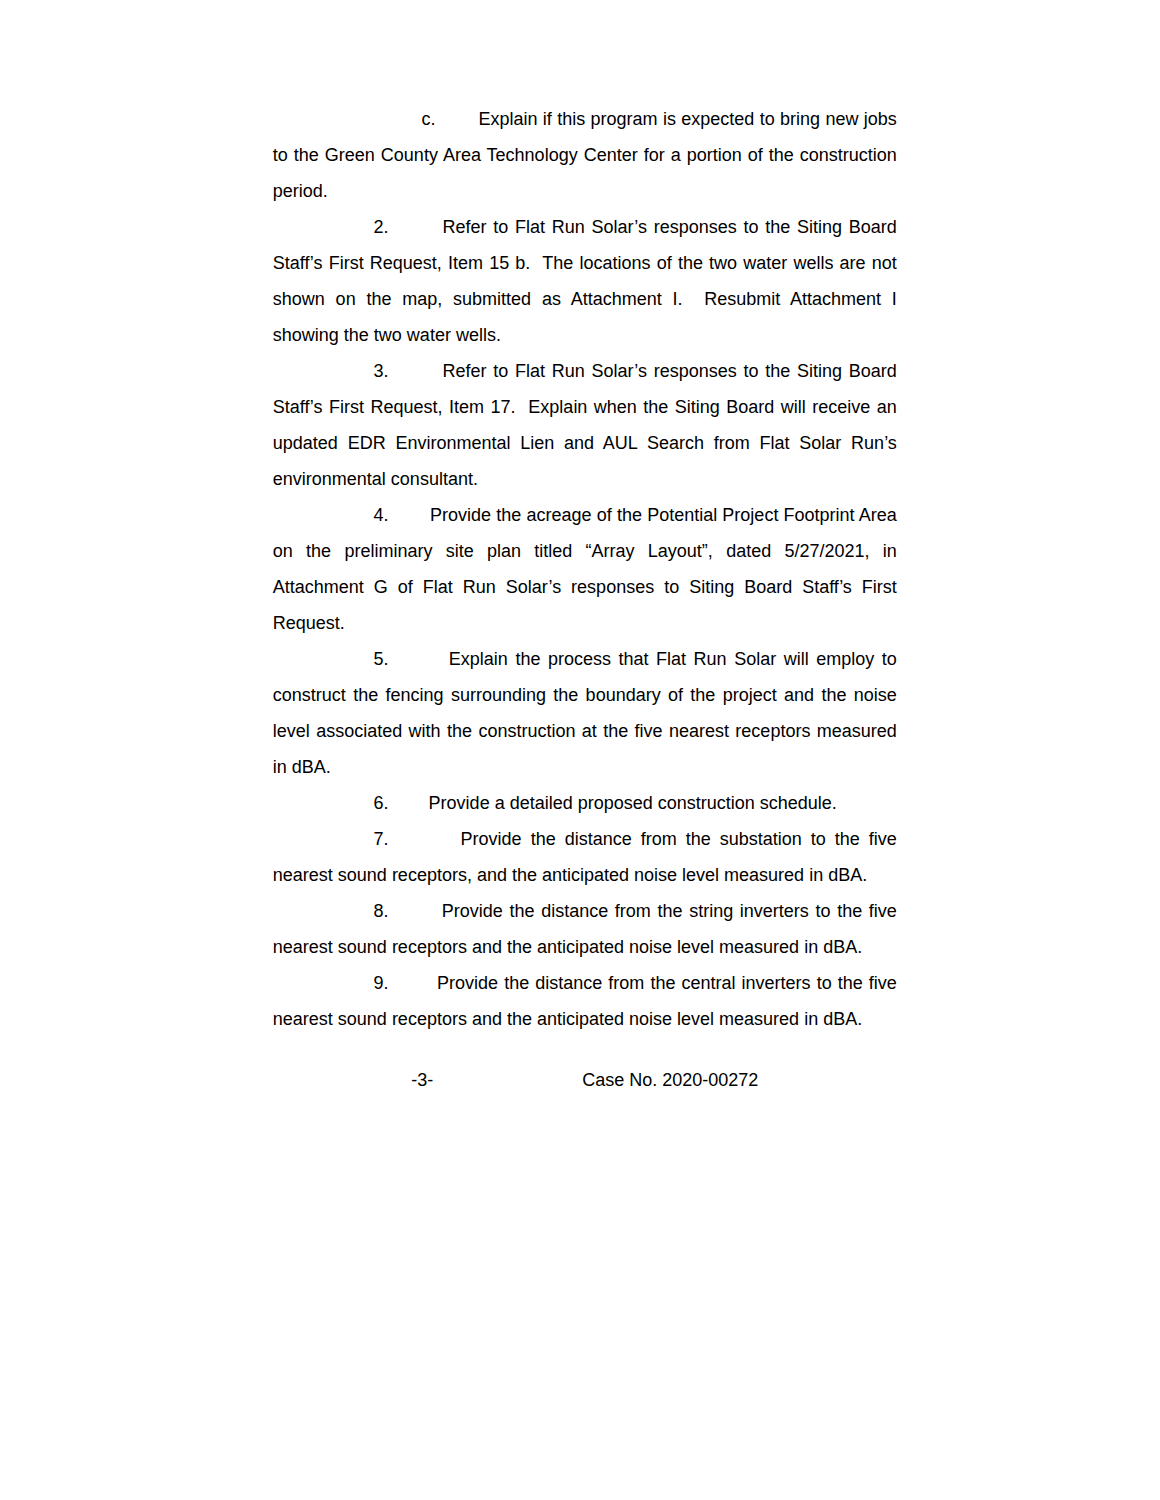c. Explain if this program is expected to bring new jobs to the Green County Area Technology Center for a portion of the construction period.
2. Refer to Flat Run Solar’s responses to the Siting Board Staff’s First Request, Item 15 b. The locations of the two water wells are not shown on the map, submitted as Attachment I. Resubmit Attachment I showing the two water wells.
3. Refer to Flat Run Solar’s responses to the Siting Board Staff’s First Request, Item 17. Explain when the Siting Board will receive an updated EDR Environmental Lien and AUL Search from Flat Solar Run’s environmental consultant.
4. Provide the acreage of the Potential Project Footprint Area on the preliminary site plan titled “Array Layout”, dated 5/27/2021, in Attachment G of Flat Run Solar’s responses to Siting Board Staff’s First Request.
5. Explain the process that Flat Run Solar will employ to construct the fencing surrounding the boundary of the project and the noise level associated with the construction at the five nearest receptors measured in dBA.
6. Provide a detailed proposed construction schedule.
7. Provide the distance from the substation to the five nearest sound receptors, and the anticipated noise level measured in dBA.
8. Provide the distance from the string inverters to the five nearest sound receptors and the anticipated noise level measured in dBA.
9. Provide the distance from the central inverters to the five nearest sound receptors and the anticipated noise level measured in dBA.
-3- Case No. 2020-00272